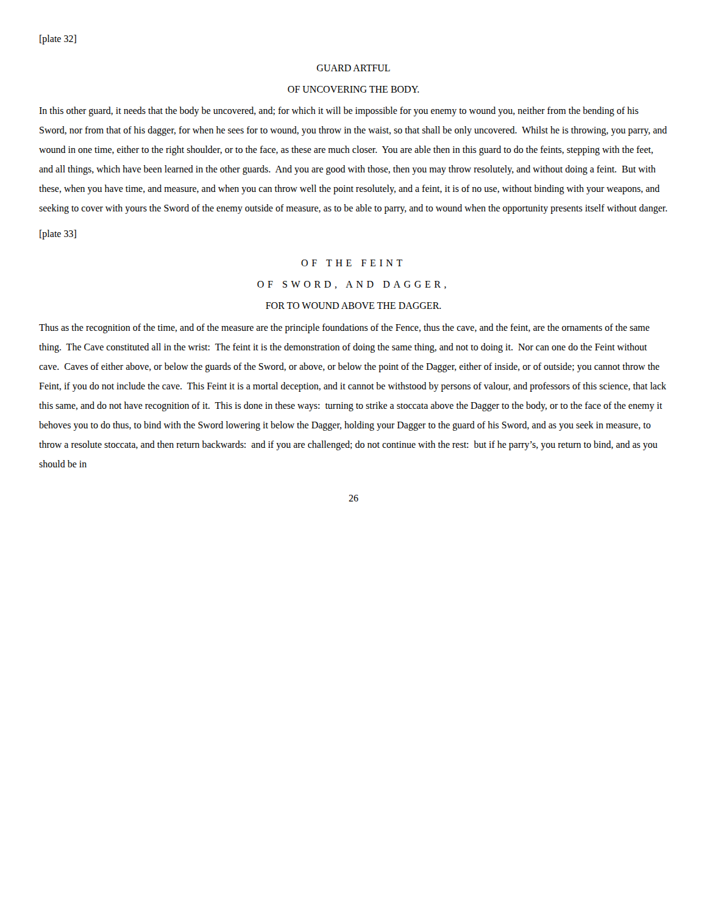[plate 32]
GUARD ARTFUL
OF UNCOVERING THE BODY.
In this other guard, it needs that the body be uncovered, and; for which it will be impossible for you enemy to wound you, neither from the bending of his Sword, nor from that of his dagger, for when he sees for to wound, you throw in the waist, so that shall be only uncovered. Whilst he is throwing, you parry, and wound in one time, either to the right shoulder, or to the face, as these are much closer. You are able then in this guard to do the feints, stepping with the feet, and all things, which have been learned in the other guards. And you are good with those, then you may throw resolutely, and without doing a feint. But with these, when you have time, and measure, and when you can throw well the point resolutely, and a feint, it is of no use, without binding with your weapons, and seeking to cover with yours the Sword of the enemy outside of measure, as to be able to parry, and to wound when the opportunity presents itself without danger.
[plate 33]
OF THE FEINT
OF SWORD, AND DAGGER,
FOR TO WOUND ABOVE THE DAGGER.
Thus as the recognition of the time, and of the measure are the principle foundations of the Fence, thus the cave, and the feint, are the ornaments of the same thing. The Cave constituted all in the wrist: The feint it is the demonstration of doing the same thing, and not to doing it. Nor can one do the Feint without cave. Caves of either above, or below the guards of the Sword, or above, or below the point of the Dagger, either of inside, or of outside; you cannot throw the Feint, if you do not include the cave. This Feint it is a mortal deception, and it cannot be withstood by persons of valour, and professors of this science, that lack this same, and do not have recognition of it. This is done in these ways: turning to strike a stoccata above the Dagger to the body, or to the face of the enemy it behoves you to do thus, to bind with the Sword lowering it below the Dagger, holding your Dagger to the guard of his Sword, and as you seek in measure, to throw a resolute stoccata, and then return backwards: and if you are challenged; do not continue with the rest: but if he parry’s, you return to bind, and as you should be in
26